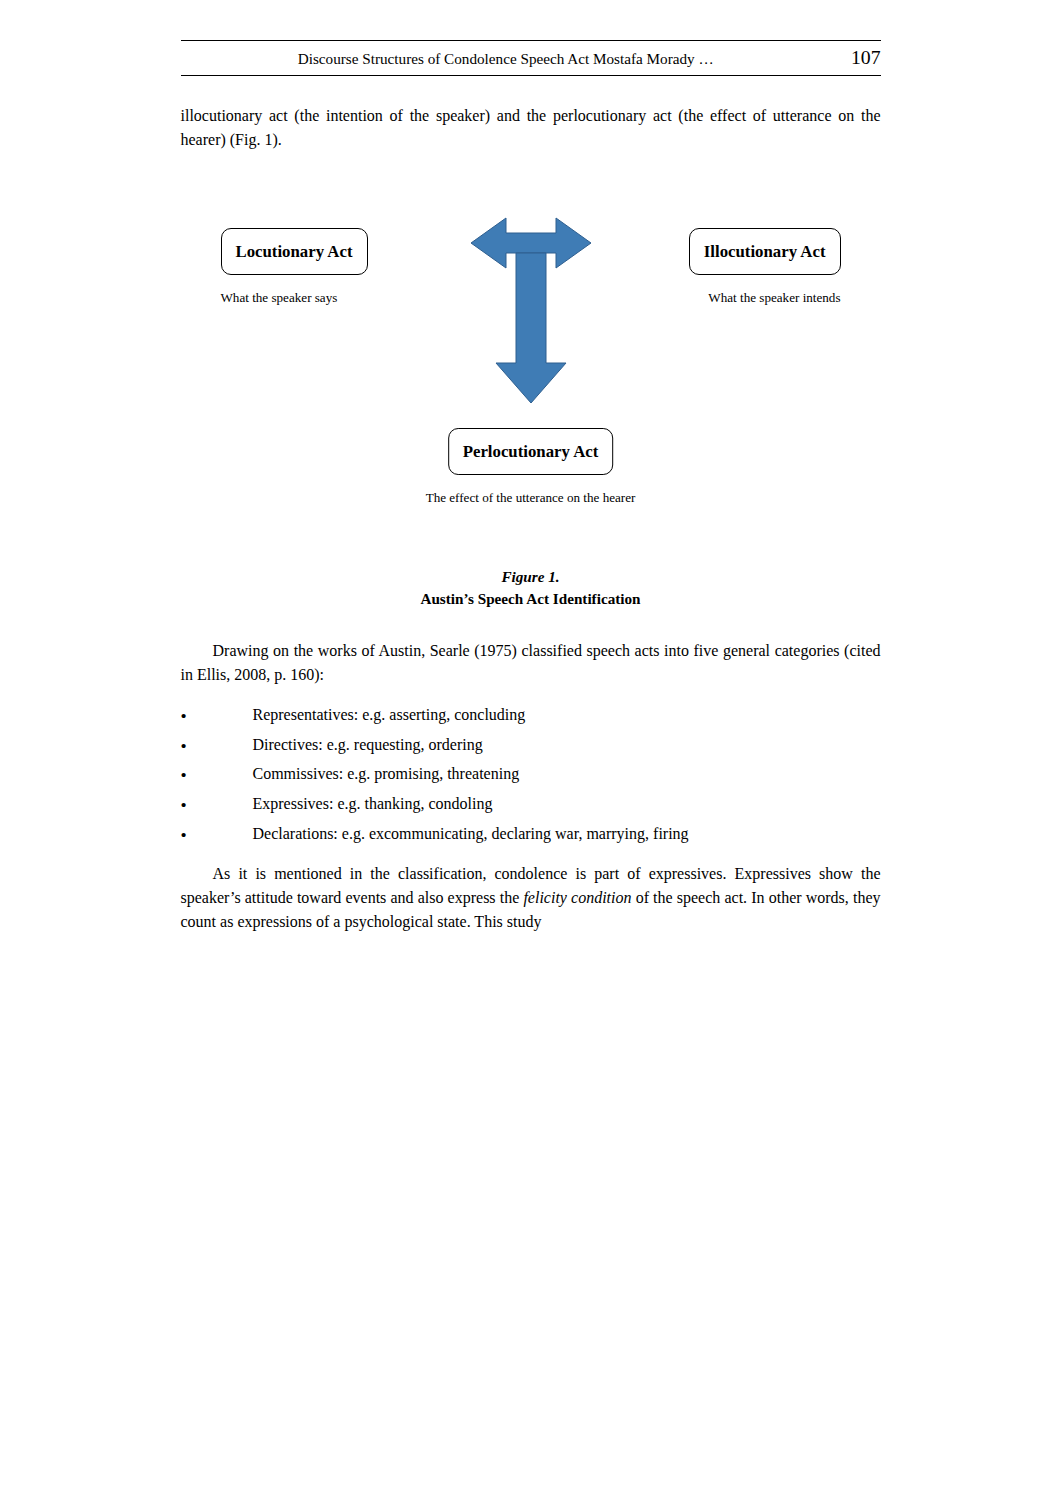Discourse Structures of Condolence Speech Act Mostafa Morady … 107
illocutionary act (the intention of the speaker) and the perlocutionary act (the effect of utterance on the hearer) (Fig. 1).
Locutionary Act
What the speaker says
Illocutionary Act
What the speaker intends
Perlocutionary Act
The effect of the utterance on the hearer
Figure 1. Austin’s Speech Act Identification
Drawing on the works of Austin, Searle (1975) classified speech acts into five general categories (cited in Ellis, 2008, p. 160):
Representatives: e.g. asserting, concluding
Directives: e.g. requesting, ordering
Commissives: e.g. promising, threatening
Expressives: e.g. thanking, condoling
Declarations: e.g. excommunicating, declaring war, marrying, firing
As it is mentioned in the classification, condolence is part of expressives. Expressives show the speaker’s attitude toward events and also express the felicity condition of the speech act. In other words, they count as expressions of a psychological state. This study